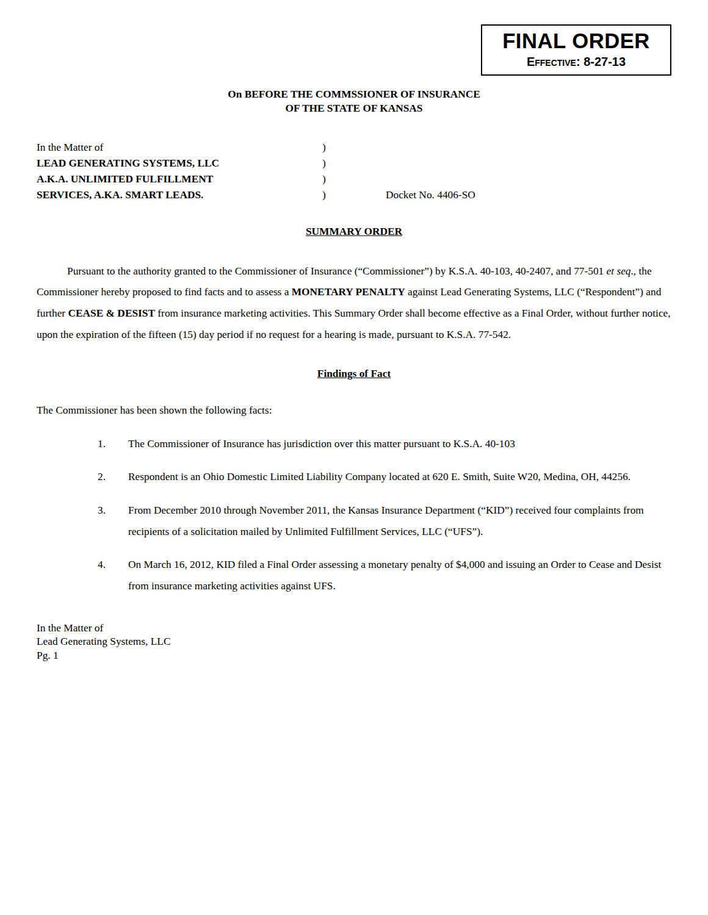FINAL ORDER
Effective: 8-27-13
On BEFORE THE COMMSSIONER OF INSURANCE
OF THE STATE OF KANSAS
| In the Matter of | ) | |
| LEAD GENERATING SYSTEMS, LLC | ) | |
| A.K.A. UNLIMITED FULFILLMENT | ) | |
| SERVICES, A.KA. SMART LEADS. | ) | Docket No. 4406-SO |
SUMMARY ORDER
Pursuant to the authority granted to the Commissioner of Insurance (“Commissioner”) by K.S.A. 40-103, 40-2407, and 77-501 et seq., the Commissioner hereby proposed to find facts and to assess a MONETARY PENALTY against Lead Generating Systems, LLC (“Respondent”) and further CEASE & DESIST from insurance marketing activities. This Summary Order shall become effective as a Final Order, without further notice, upon the expiration of the fifteen (15) day period if no request for a hearing is made, pursuant to K.S.A. 77-542.
Findings of Fact
The Commissioner has been shown the following facts:
The Commissioner of Insurance has jurisdiction over this matter pursuant to K.S.A. 40-103
Respondent is an Ohio Domestic Limited Liability Company located at 620 E. Smith, Suite W20, Medina, OH, 44256.
From December 2010 through November 2011, the Kansas Insurance Department (“KID”) received four complaints from recipients of a solicitation mailed by Unlimited Fulfillment Services, LLC (“UFS”).
On March 16, 2012, KID filed a Final Order assessing a monetary penalty of $4,000 and issuing an Order to Cease and Desist from insurance marketing activities against UFS.
In the Matter of
Lead Generating Systems, LLC
Pg. 1